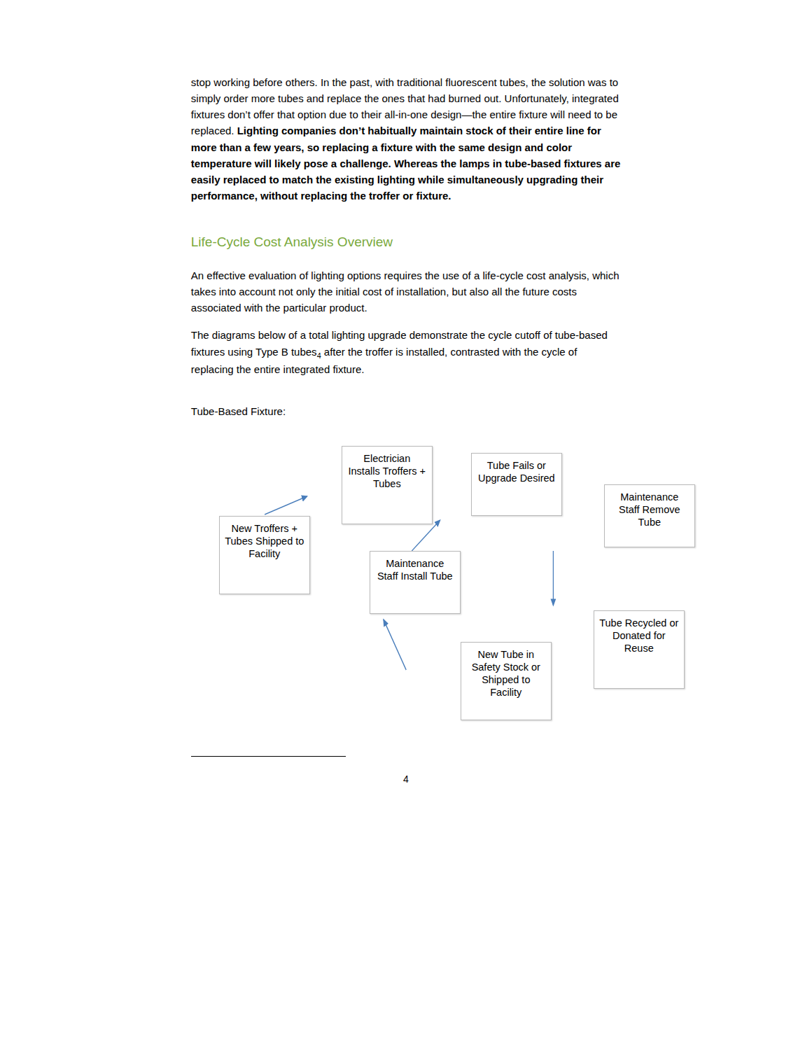stop working before others. In the past, with traditional fluorescent tubes, the solution was to simply order more tubes and replace the ones that had burned out. Unfortunately, integrated fixtures don’t offer that option due to their all-in-one design—the entire fixture will need to be replaced. Lighting companies don’t habitually maintain stock of their entire line for more than a few years, so replacing a fixture with the same design and color temperature will likely pose a challenge. Whereas the lamps in tube-based fixtures are easily replaced to match the existing lighting while simultaneously upgrading their performance, without replacing the troffer or fixture.
Life-Cycle Cost Analysis Overview
An effective evaluation of lighting options requires the use of a life-cycle cost analysis, which takes into account not only the initial cost of installation, but also all the future costs associated with the particular product.
The diagrams below of a total lighting upgrade demonstrate the cycle cutoff of tube-based fixtures using Type B tubes4 after the troffer is installed, contrasted with the cycle of replacing the entire integrated fixture.
Tube-Based Fixture:
New Troffers + Tubes Shipped to Facility
Electrician Installs Troffers + Tubes
Tube Fails or Upgrade Desired
Maintenance Staff Remove Tube
Tube Recycled or Donated for Reuse
New Tube in Safety Stock or Shipped to Facility
Maintenance Staff Install Tube
4